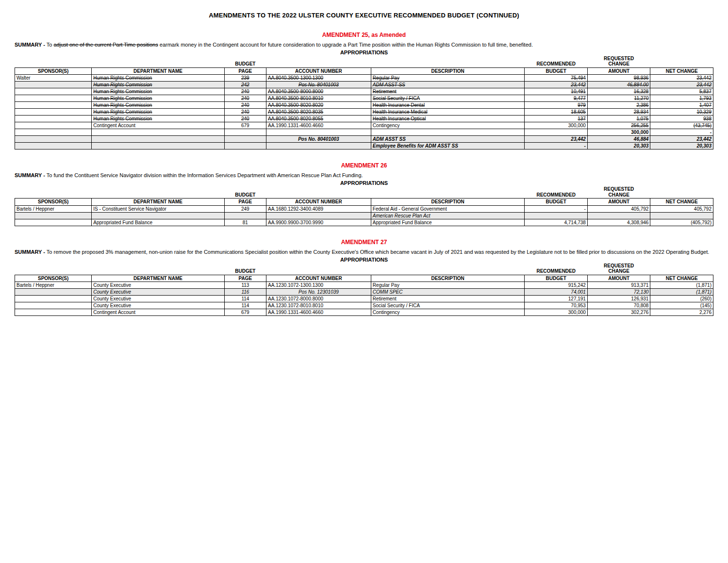AMENDMENTS TO THE 2022 ULSTER COUNTY EXECUTIVE RECOMMENDED BUDGET (CONTINUED)
AMENDMENT 25, as Amended
SUMMARY - To adjust one of the current Part Time positions earmark money in the Contingent account for future consideration to upgrade a Part Time position within the Human Rights Commission to full time, benefited.
APPROPRIATIONS
| | | BUDGET | | | RECOMMENDED | REQUESTED CHANGE | |
| --- | --- | --- | --- | --- | --- | --- | --- |
| SPONSOR(S) | DEPARTMENT NAME | PAGE | ACCOUNT NUMBER | DESCRIPTION | BUDGET | AMOUNT | NET CHANGE |
| Walter | Human Rights Commission | 239 | AA.8040.3500-1300.1300 | Regular Pay | 75,494 | 98,936 | 23,442 |
| | Human Rights Commission | 242 | Pos No. 80401003 | ADM ASST SS | 23,442 | 46,884.00 | 23,442 |
| | Human Rights Commission | 240 | AA.8040.3500-8000.8000 | Retirement | 10,491 | 16,328 | 5,837 |
| | Human Rights Commission | 240 | AA.8040.3500-8010.8010 | Social Security / FICA | 9,477 | 11,270 | 1,793 |
| | Human Rights Commission | 240 | AA.8040.3500-8020.8020 | Health Insurance Dental | 979 | 2,386 | 1,407 |
| | Human Rights Commission | 240 | AA.8040.3500-8020.8035 | Health Insurance Medical | 18,605 | 28,934 | 10,329 |
| | Human Rights Commission | 240 | AA.8040.3500-8020.8055 | Health Insurance Optical | 137 | 1,075 | 938 |
| | Contingent Account | 679 | AA.1990.1331-4600.4660 | Contingency | 300,000 | 256,255 | (43,745) |
| | | | | | | 300,000 | - |
| | | | Pos No. 80401003 | ADM ASST SS | 23,442 | 46,884 | 23,442 |
| | | | | Employee Benefits for ADM ASST SS | - | 20,303 | 20,303 |
AMENDMENT 26
SUMMARY - To fund the Contituent Service Navigator division within the Information Services Department with American Rescue Plan Act Funding.
APPROPRIATIONS
| | | BUDGET | | | RECOMMENDED | REQUESTED CHANGE | |
| --- | --- | --- | --- | --- | --- | --- | --- |
| SPONSOR(S) | DEPARTMENT NAME | PAGE | ACCOUNT NUMBER | DESCRIPTION | BUDGET | AMOUNT | NET CHANGE |
| Bartels / Heppner | IS - Constituent Service Navigator | 249 | AA.1680.1292-3400.4089 | Federal Aid - General Government | - | 405,792 | 405,792 |
| | | | | American Rescue Plan Act | | | |
| | Appropriated Fund Balance | 81 | AA.9900.9900-3700.9990 | Appropriated Fund Balance | 4,714,738 | 4,308,946 | (405,792) |
AMENDMENT 27
SUMMARY - To remove the proposed 3% management, non-union raise for the Communications Specialist position within the County Executive's Office which became vacant in July of 2021 and was requested by the Legislature not to be filled prior to discussions on the 2022 Operating Budget.
APPROPRIATIONS
| | | BUDGET | | | RECOMMENDED | REQUESTED CHANGE | |
| --- | --- | --- | --- | --- | --- | --- | --- |
| SPONSOR(S) | DEPARTMENT NAME | PAGE | ACCOUNT NUMBER | DESCRIPTION | BUDGET | AMOUNT | NET CHANGE |
| Bartels / Heppner | County Executive | 113 | AA.1230.1072-1300.1300 | Regular Pay | 915,242 | 913,371 | (1,871) |
| | County Executive | 116 | Pos No. 12301039 | COMM SPEC | 74,001 | 72,130 | (1,871) |
| | County Executive | 114 | AA.1230.1072-8000.8000 | Retirement | 127,191 | 126,931 | (260) |
| | County Executive | 114 | AA.1230.1072-8010.8010 | Social Security / FICA | 70,953 | 70,808 | (145) |
| | Contingent Account | 679 | AA.1990.1331-4600.4660 | Contingency | 300,000 | 302,276 | 2,276 |